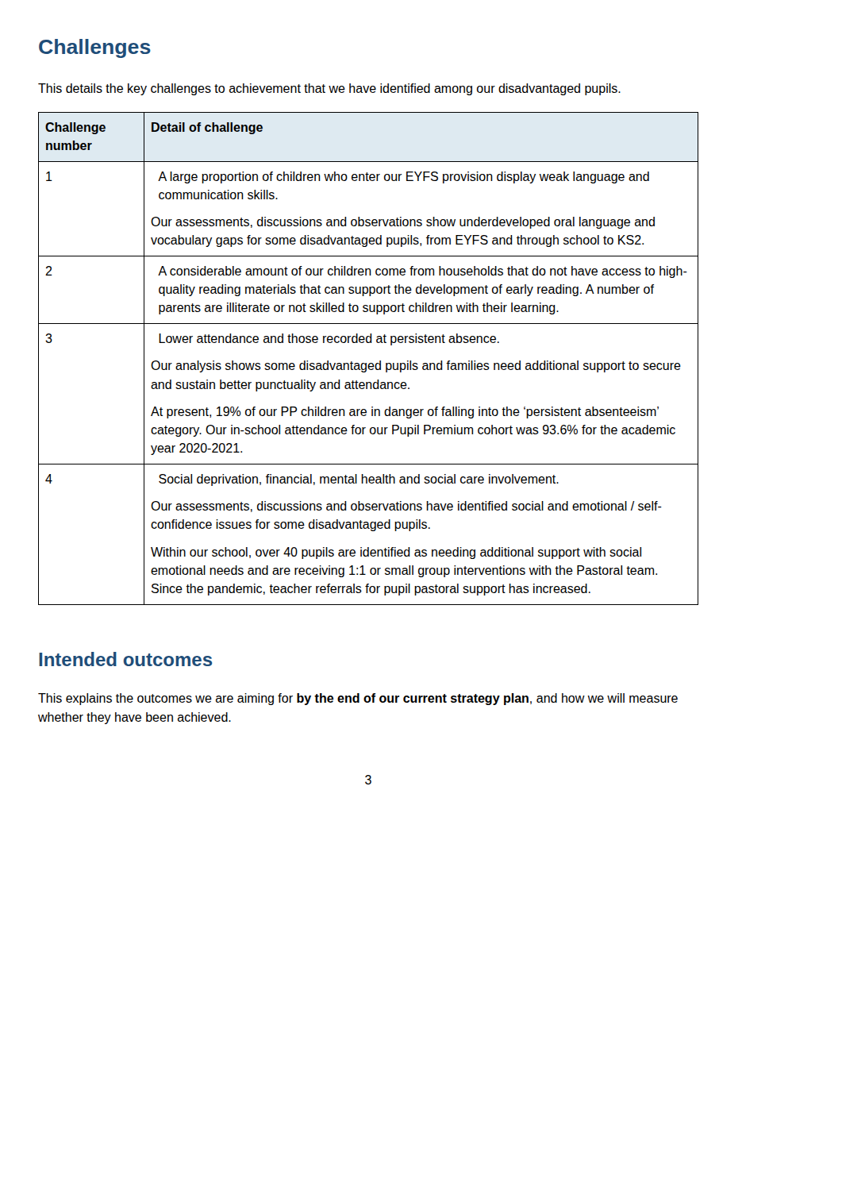Challenges
This details the key challenges to achievement that we have identified among our disadvantaged pupils.
| Challenge number | Detail of challenge |
| --- | --- |
| 1 | A large proportion of children who enter our EYFS provision display weak language and communication skills. Our assessments, discussions and observations show underdeveloped oral language and vocabulary gaps for some disadvantaged pupils, from EYFS and through school to KS2. |
| 2 | A considerable amount of our children come from households that do not have access to high-quality reading materials that can support the development of early reading. A number of parents are illiterate or not skilled to support children with their learning. |
| 3 | Lower attendance and those recorded at persistent absence. Our analysis shows some disadvantaged pupils and families need additional support to secure and sustain better punctuality and attendance. At present, 19% of our PP children are in danger of falling into the ‘persistent absenteeism’ category. Our in-school attendance for our Pupil Premium cohort was 93.6% for the academic year 2020-2021. |
| 4 | Social deprivation, financial, mental health and social care involvement. Our assessments, discussions and observations have identified social and emotional / self-confidence issues for some disadvantaged pupils. Within our school, over 40 pupils are identified as needing additional support with social emotional needs and are receiving 1:1 or small group interventions with the Pastoral team. Since the pandemic, teacher referrals for pupil pastoral support has increased. |
Intended outcomes
This explains the outcomes we are aiming for by the end of our current strategy plan, and how we will measure whether they have been achieved.
3